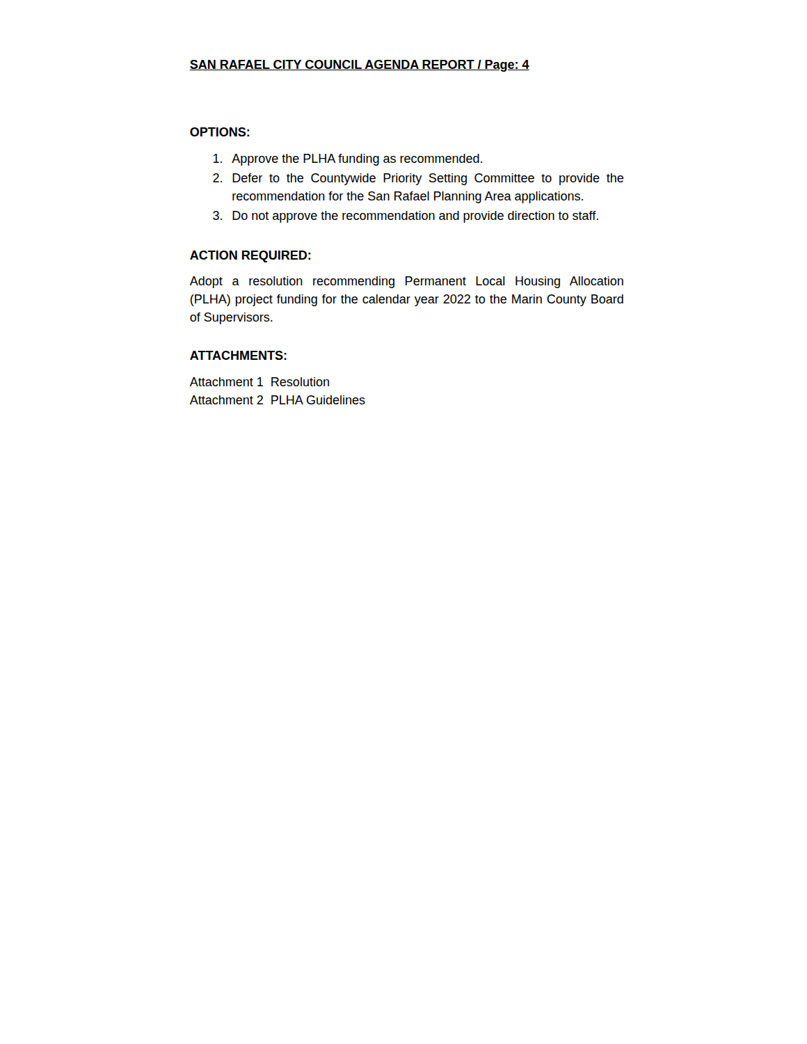SAN RAFAEL CITY COUNCIL AGENDA REPORT / Page: 4
OPTIONS:
Approve the PLHA funding as recommended.
Defer to the Countywide Priority Setting Committee to provide the recommendation for the San Rafael Planning Area applications.
Do not approve the recommendation and provide direction to staff.
ACTION REQUIRED:
Adopt a resolution recommending Permanent Local Housing Allocation (PLHA) project funding for the calendar year 2022 to the Marin County Board of Supervisors.
ATTACHMENTS:
Attachment 1 Resolution
Attachment 2 PLHA Guidelines